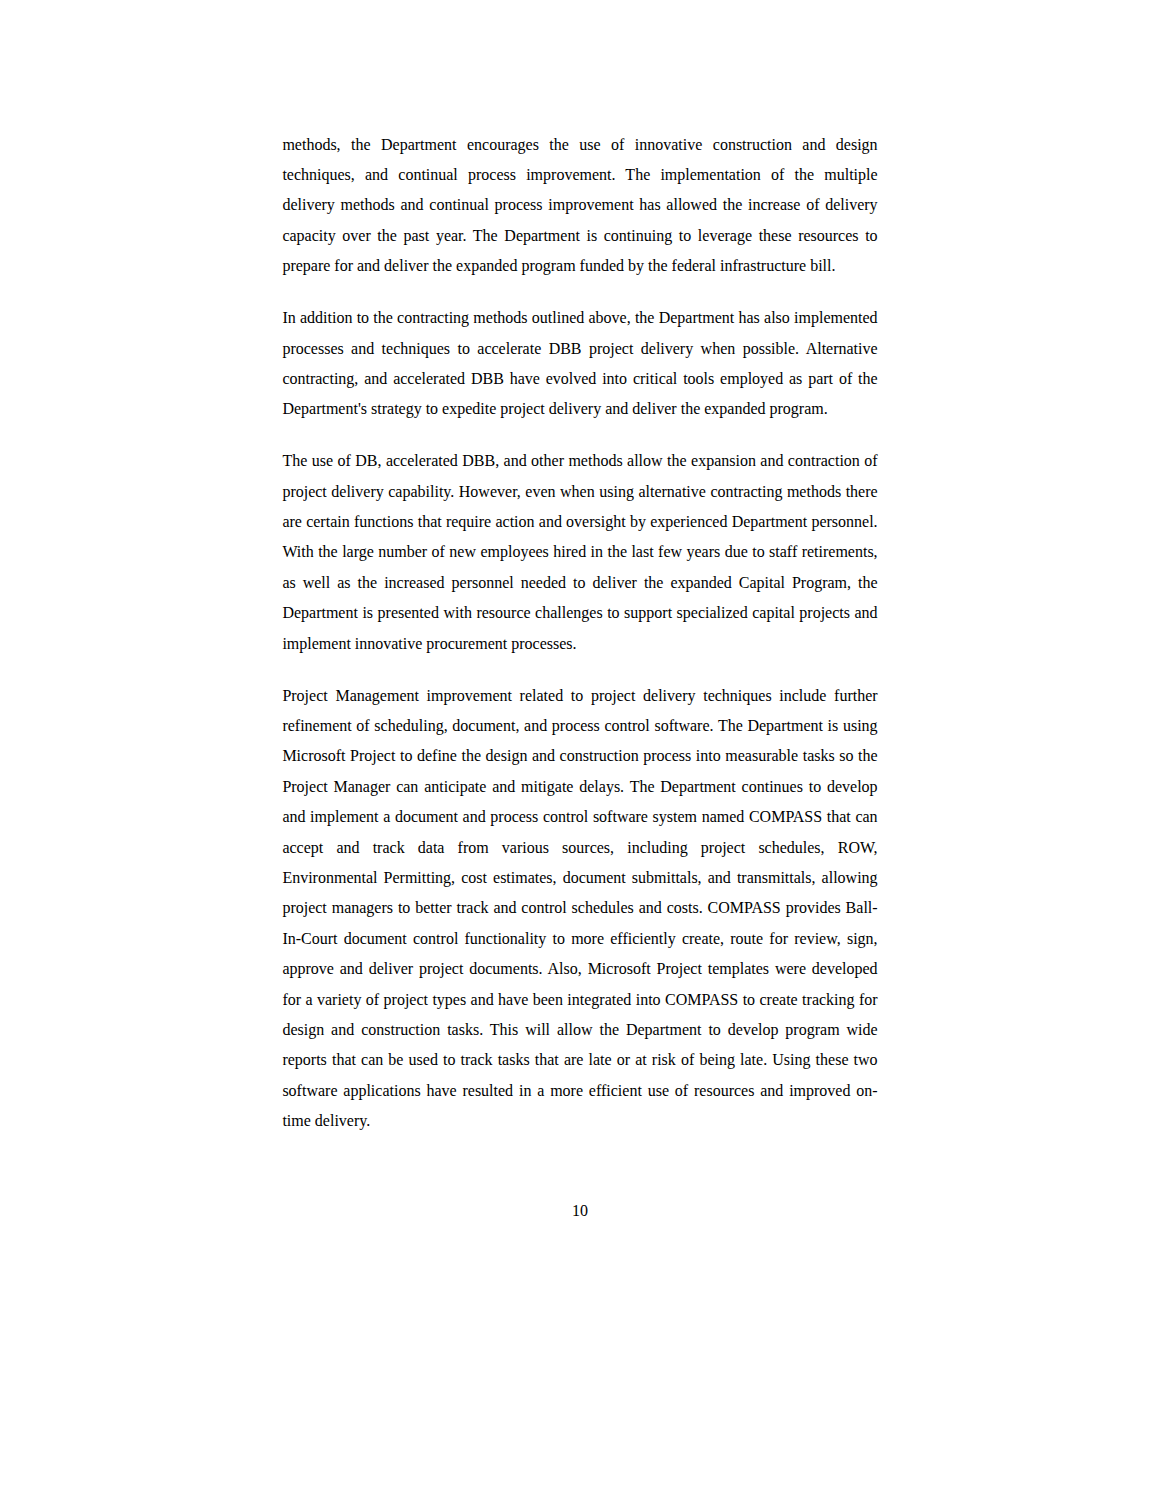methods, the Department encourages the use of innovative construction and design techniques, and continual process improvement. The implementation of the multiple delivery methods and continual process improvement has allowed the increase of delivery capacity over the past year. The Department is continuing to leverage these resources to prepare for and deliver the expanded program funded by the federal infrastructure bill.
In addition to the contracting methods outlined above, the Department has also implemented processes and techniques to accelerate DBB project delivery when possible. Alternative contracting, and accelerated DBB have evolved into critical tools employed as part of the Department's strategy to expedite project delivery and deliver the expanded program.
The use of DB, accelerated DBB, and other methods allow the expansion and contraction of project delivery capability. However, even when using alternative contracting methods there are certain functions that require action and oversight by experienced Department personnel. With the large number of new employees hired in the last few years due to staff retirements, as well as the increased personnel needed to deliver the expanded Capital Program, the Department is presented with resource challenges to support specialized capital projects and implement innovative procurement processes.
Project Management improvement related to project delivery techniques include further refinement of scheduling, document, and process control software. The Department is using Microsoft Project to define the design and construction process into measurable tasks so the Project Manager can anticipate and mitigate delays. The Department continues to develop and implement a document and process control software system named COMPASS that can accept and track data from various sources, including project schedules, ROW, Environmental Permitting, cost estimates, document submittals, and transmittals, allowing project managers to better track and control schedules and costs. COMPASS provides Ball-In-Court document control functionality to more efficiently create, route for review, sign, approve and deliver project documents. Also, Microsoft Project templates were developed for a variety of project types and have been integrated into COMPASS to create tracking for design and construction tasks. This will allow the Department to develop program wide reports that can be used to track tasks that are late or at risk of being late. Using these two software applications have resulted in a more efficient use of resources and improved on-time delivery.
10